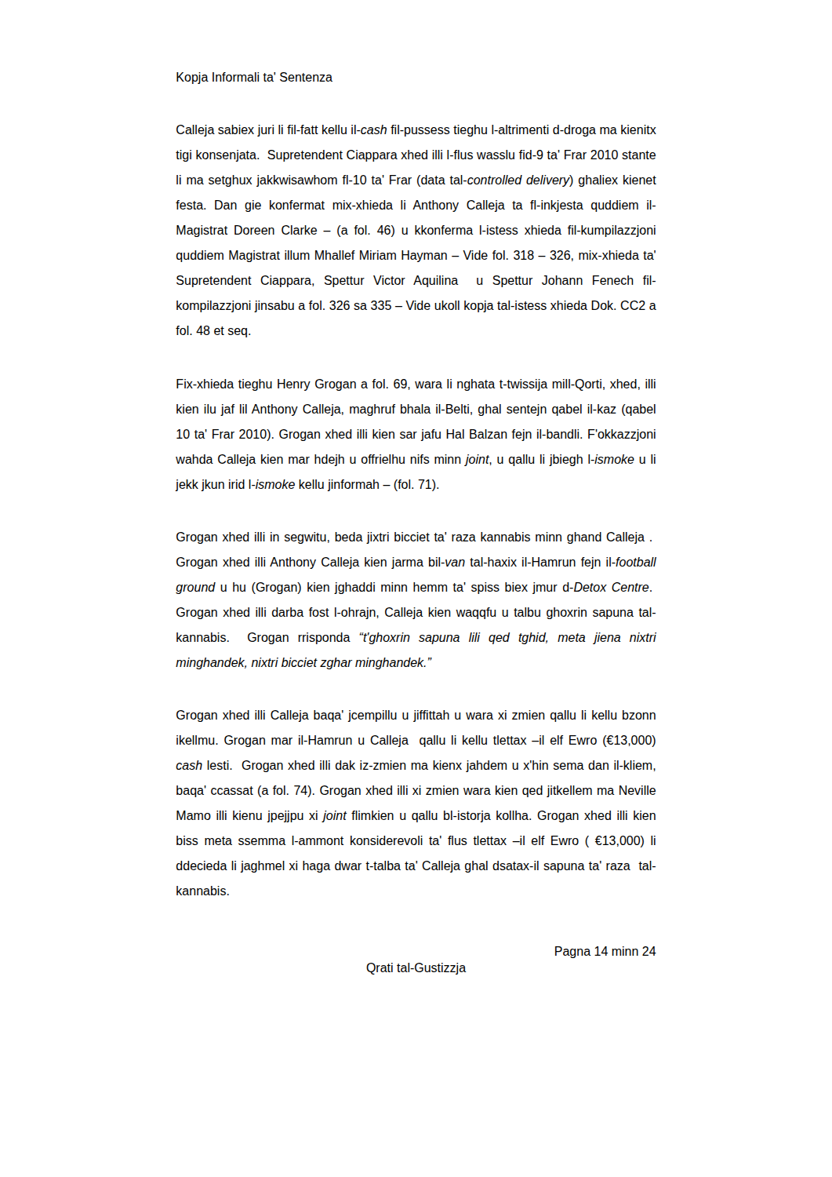Kopja Informali ta' Sentenza
Calleja sabiex juri li fil-fatt kellu il-cash fil-pussess tieghu l-altrimenti d-droga ma kienitx tigi konsenjata. Supretendent Ciappara xhed illi l-flus wasslu fid-9 ta' Frar 2010 stante li ma setghux jakkwisawhom fl-10 ta' Frar (data tal-controlled delivery) ghaliex kienet festa. Dan gie konfermat mix-xhieda li Anthony Calleja ta fl-inkjesta quddiem il-Magistrat Doreen Clarke – (a fol. 46) u kkonferma l-istess xhieda fil-kumpilazzjoni quddiem Magistrat illum Mhallef Miriam Hayman – Vide fol. 318 – 326, mix-xhieda ta' Supretendent Ciappara, Spettur Victor Aquilina u Spettur Johann Fenech fil-kompilazzjoni jinsabu a fol. 326 sa 335 – Vide ukoll kopja tal-istess xhieda Dok. CC2 a fol. 48 et seq.
Fix-xhieda tieghu Henry Grogan a fol. 69, wara li nghata t-twissija mill-Qorti, xhed, illi kien ilu jaf lil Anthony Calleja, maghruf bhala il-Belti, ghal sentejn qabel il-kaz (qabel 10 ta' Frar 2010). Grogan xhed illi kien sar jafu Hal Balzan fejn il-bandli. F'okkazzjoni wahda Calleja kien mar hdejh u offrielhu nifs minn joint, u qallu li jbiegh l-ismoke u li jekk jkun irid l-ismoke kellu jinformah – (fol. 71).
Grogan xhed illi in segwitu, beda jixtri bicciet ta' raza kannabis minn ghand Calleja . Grogan xhed illi Anthony Calleja kien jarma bil-van tal-haxix il-Hamrun fejn il-football ground u hu (Grogan) kien jghaddi minn hemm ta' spiss biex jmur d-Detox Centre. Grogan xhed illi darba fost l-ohrajn, Calleja kien waqqfu u talbu ghoxrin sapuna tal-kannabis. Grogan rrisponda “t'ghoxrin sapuna lili qed tghid, meta jiena nixtri minghandek, nixtri bicciet zghar minghandek.”
Grogan xhed illi Calleja baqa' jcempillu u jiffittah u wara xi zmien qallu li kellu bzonn ikellmu. Grogan mar il-Hamrun u Calleja qallu li kellu tlettax –il elf Ewro (€13,000) cash lesti. Grogan xhed illi dak iz-zmien ma kienx jahdem u x'hin sema dan il-kliem, baqa' ccassat (a fol. 74). Grogan xhed illi xi zmien wara kien qed jitkellem ma Neville Mamo illi kienu jpejjpu xi joint flimkien u qallu bl-istorja kollha. Grogan xhed illi kien biss meta ssemma l-ammont konsiderevoli ta' flus tlettax –il elf Ewro ( €13,000) li ddecieda li jaghmel xi haga dwar t-talba ta' Calleja ghal dsatax-il sapuna ta' raza tal-kannabis.
Pagna 14 minn 24
Qrati tal-Gustizzja